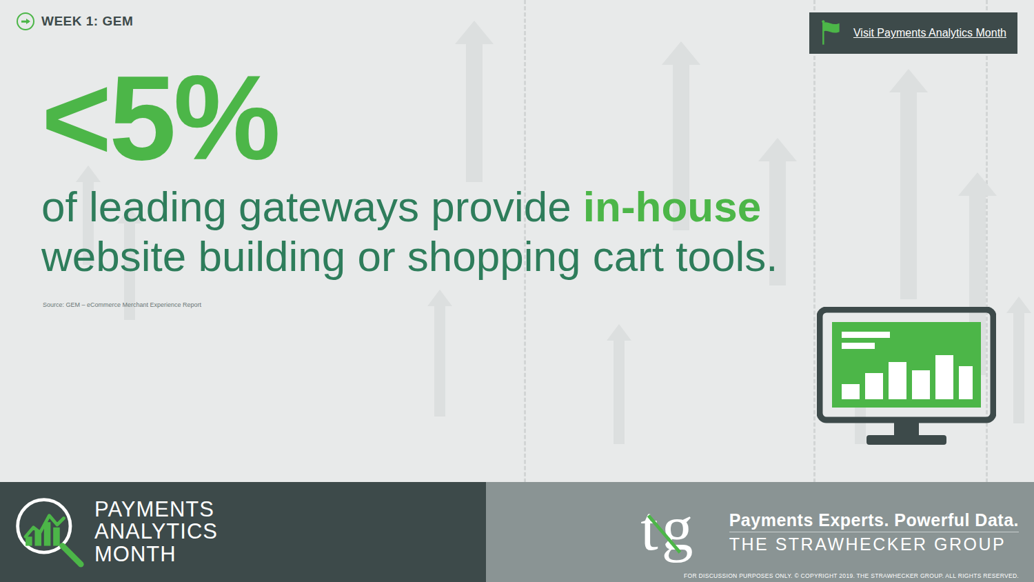WEEK 1: GEM
Visit Payments Analytics Month
<5%
of leading gateways provide in-house website building or shopping cart tools.
Source: GEM – eCommerce Merchant Experience Report
PAYMENTS
ANALYTICS
MONTH
t g
Payments Experts. Powerful Data.
THE STRAWHECKER GROUP
FOR DISCUSSION PURPOSES ONLY. © COPYRIGHT 2019. THE STRAWHECKER GROUP. ALL RIGHTS RESERVED.